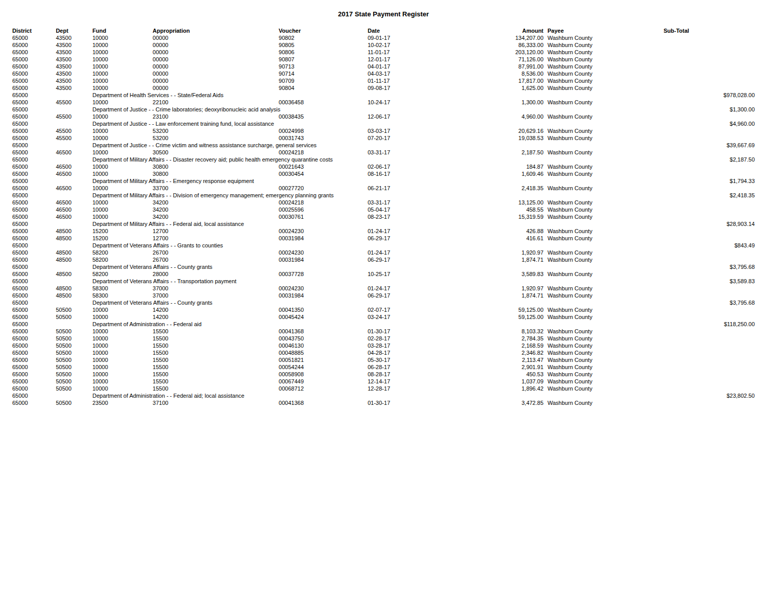2017 State Payment Register
| District | Dept | Fund | Appropriation | Voucher | Date | Amount | Payee | Sub-Total |
| --- | --- | --- | --- | --- | --- | --- | --- | --- |
| 65000 | 43500 | 10000 | 00000 | 90802 | 09-01-17 | 134,207.00 | Washburn County | |
| 65000 | 43500 | 10000 | 00000 | 90805 | 10-02-17 | 86,333.00 | Washburn County | |
| 65000 | 43500 | 10000 | 00000 | 90806 | 11-01-17 | 203,120.00 | Washburn County | |
| 65000 | 43500 | 10000 | 00000 | 90807 | 12-01-17 | 71,126.00 | Washburn County | |
| 65000 | 43500 | 10000 | 00000 | 90713 | 04-01-17 | 87,991.00 | Washburn County | |
| 65000 | 43500 | 10000 | 00000 | 90714 | 04-03-17 | 8,536.00 | Washburn County | |
| 65000 | 43500 | 10000 | 00000 | 90709 | 01-11-17 | 17,817.00 | Washburn County | |
| 65000 | 43500 | 10000 | 00000 | 90804 | 09-08-17 | 1,625.00 | Washburn County | |
| 65000 | | Department of Health Services - - State/Federal Aids | | | $978,028.00 |
| 65000 | 45500 | 10000 | 22100 | 00036458 | 10-24-17 | 1,300.00 | Washburn County | |
| 65000 | | Department of Justice - - Crime laboratories; deoxyribonucleic acid analysis | | | $1,300.00 |
| 65000 | 45500 | 10000 | 23100 | 00038435 | 12-06-17 | 4,960.00 | Washburn County | |
| 65000 | | Department of Justice - - Law enforcement training fund, local assistance | | | $4,960.00 |
| 65000 | 45500 | 10000 | 53200 | 00024998 | 03-03-17 | 20,629.16 | Washburn County | |
| 65000 | 45500 | 10000 | 53200 | 00031743 | 07-20-17 | 19,038.53 | Washburn County | |
| 65000 | | Department of Justice - - Crime victim and witness assistance surcharge, general services | | | $39,667.69 |
| 65000 | 46500 | 10000 | 30500 | 00024218 | 03-31-17 | 2,187.50 | Washburn County | |
| 65000 | | Department of Military Affairs - - Disaster recovery aid; public health emergency quarantine costs | | | $2,187.50 |
| 65000 | 46500 | 10000 | 30800 | 00021643 | 02-06-17 | 184.87 | Washburn County | |
| 65000 | 46500 | 10000 | 30800 | 00030454 | 08-16-17 | 1,609.46 | Washburn County | |
| 65000 | | Department of Military Affairs - - Emergency response equipment | | | $1,794.33 |
| 65000 | 46500 | 10000 | 33700 | 00027720 | 06-21-17 | 2,418.35 | Washburn County | |
| 65000 | | Department of Military Affairs - - Division of emergency management; emergency planning grants | | | $2,418.35 |
| 65000 | 46500 | 10000 | 34200 | 00024218 | 03-31-17 | 13,125.00 | Washburn County | |
| 65000 | 46500 | 10000 | 34200 | 00025596 | 05-04-17 | 458.55 | Washburn County | |
| 65000 | 46500 | 10000 | 34200 | 00030761 | 08-23-17 | 15,319.59 | Washburn County | |
| 65000 | | Department of Military Affairs - - Federal aid, local assistance | | | $28,903.14 |
| 65000 | 48500 | 15200 | 12700 | 00024230 | 01-24-17 | 426.88 | Washburn County | |
| 65000 | 48500 | 15200 | 12700 | 00031984 | 06-29-17 | 416.61 | Washburn County | |
| 65000 | | Department of Veterans Affairs - - Grants to counties | | | $843.49 |
| 65000 | 48500 | 58200 | 26700 | 00024230 | 01-24-17 | 1,920.97 | Washburn County | |
| 65000 | 48500 | 58200 | 26700 | 00031984 | 06-29-17 | 1,874.71 | Washburn County | |
| 65000 | | Department of Veterans Affairs - - County grants | | | $3,795.68 |
| 65000 | 48500 | 58200 | 28000 | 00037728 | 10-25-17 | 3,589.83 | Washburn County | |
| 65000 | | Department of Veterans Affairs - - Transportation payment | | | $3,589.83 |
| 65000 | 48500 | 58300 | 37000 | 00024230 | 01-24-17 | 1,920.97 | Washburn County | |
| 65000 | 48500 | 58300 | 37000 | 00031984 | 06-29-17 | 1,874.71 | Washburn County | |
| 65000 | | Department of Veterans Affairs - - County grants | | | $3,795.68 |
| 65000 | 50500 | 10000 | 14200 | 00041350 | 02-07-17 | 59,125.00 | Washburn County | |
| 65000 | 50500 | 10000 | 14200 | 00045424 | 03-24-17 | 59,125.00 | Washburn County | |
| 65000 | | Department of Administration - - Federal aid | | | $118,250.00 |
| 65000 | 50500 | 10000 | 15500 | 00041368 | 01-30-17 | 8,103.32 | Washburn County | |
| 65000 | 50500 | 10000 | 15500 | 00043750 | 02-28-17 | 2,784.35 | Washburn County | |
| 65000 | 50500 | 10000 | 15500 | 00046130 | 03-28-17 | 2,168.59 | Washburn County | |
| 65000 | 50500 | 10000 | 15500 | 00048885 | 04-28-17 | 2,346.82 | Washburn County | |
| 65000 | 50500 | 10000 | 15500 | 00051821 | 05-30-17 | 2,113.47 | Washburn County | |
| 65000 | 50500 | 10000 | 15500 | 00054244 | 06-28-17 | 2,901.91 | Washburn County | |
| 65000 | 50500 | 10000 | 15500 | 00058908 | 08-28-17 | 450.53 | Washburn County | |
| 65000 | 50500 | 10000 | 15500 | 00067449 | 12-14-17 | 1,037.09 | Washburn County | |
| 65000 | 50500 | 10000 | 15500 | 00068712 | 12-28-17 | 1,896.42 | Washburn County | |
| 65000 | | Department of Administration - - Federal aid; local assistance | | | $23,802.50 |
| 65000 | 50500 | 23500 | 37100 | 00041368 | 01-30-17 | 3,472.85 | Washburn County | |